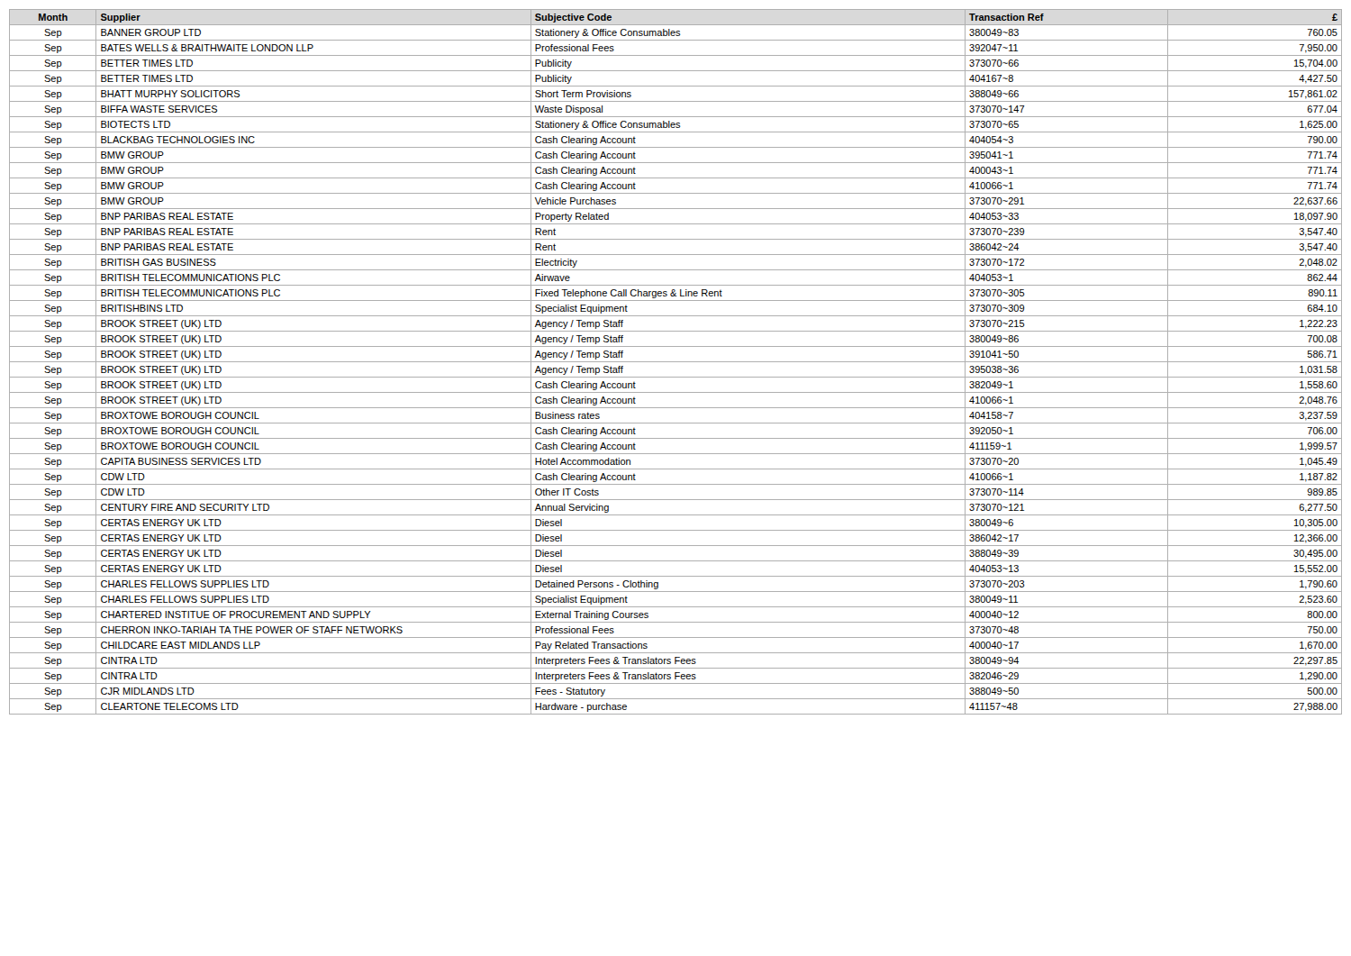Supplier payment transactions
| Month | Supplier | Subjective Code | Transaction Ref | £ |
| --- | --- | --- | --- | --- |
| Sep | BANNER GROUP LTD | Stationery & Office Consumables | 380049~83 | 760.05 |
| Sep | BATES WELLS & BRAITHWAITE LONDON LLP | Professional Fees | 392047~11 | 7,950.00 |
| Sep | BETTER TIMES LTD | Publicity | 373070~66 | 15,704.00 |
| Sep | BETTER TIMES LTD | Publicity | 404167~8 | 4,427.50 |
| Sep | BHATT MURPHY SOLICITORS | Short Term Provisions | 388049~66 | 157,861.02 |
| Sep | BIFFA WASTE SERVICES | Waste Disposal | 373070~147 | 677.04 |
| Sep | BIOTECTS LTD | Stationery & Office Consumables | 373070~65 | 1,625.00 |
| Sep | BLACKBAG TECHNOLOGIES INC | Cash Clearing Account | 404054~3 | 790.00 |
| Sep | BMW GROUP | Cash Clearing Account | 395041~1 | 771.74 |
| Sep | BMW GROUP | Cash Clearing Account | 400043~1 | 771.74 |
| Sep | BMW GROUP | Cash Clearing Account | 410066~1 | 771.74 |
| Sep | BMW GROUP | Vehicle Purchases | 373070~291 | 22,637.66 |
| Sep | BNP PARIBAS REAL ESTATE | Property Related | 404053~33 | 18,097.90 |
| Sep | BNP PARIBAS REAL ESTATE | Rent | 373070~239 | 3,547.40 |
| Sep | BNP PARIBAS REAL ESTATE | Rent | 386042~24 | 3,547.40 |
| Sep | BRITISH GAS BUSINESS | Electricity | 373070~172 | 2,048.02 |
| Sep | BRITISH TELECOMMUNICATIONS PLC | Airwave | 404053~1 | 862.44 |
| Sep | BRITISH TELECOMMUNICATIONS PLC | Fixed Telephone Call Charges & Line Rent | 373070~305 | 890.11 |
| Sep | BRITISHBINS LTD | Specialist Equipment | 373070~309 | 684.10 |
| Sep | BROOK STREET (UK) LTD | Agency / Temp Staff | 373070~215 | 1,222.23 |
| Sep | BROOK STREET (UK) LTD | Agency / Temp Staff | 380049~86 | 700.08 |
| Sep | BROOK STREET (UK) LTD | Agency / Temp Staff | 391041~50 | 586.71 |
| Sep | BROOK STREET (UK) LTD | Agency / Temp Staff | 395038~36 | 1,031.58 |
| Sep | BROOK STREET (UK) LTD | Cash Clearing Account | 382049~1 | 1,558.60 |
| Sep | BROOK STREET (UK) LTD | Cash Clearing Account | 410066~1 | 2,048.76 |
| Sep | BROXTOWE BOROUGH COUNCIL | Business rates | 404158~7 | 3,237.59 |
| Sep | BROXTOWE BOROUGH COUNCIL | Cash Clearing Account | 392050~1 | 706.00 |
| Sep | BROXTOWE BOROUGH COUNCIL | Cash Clearing Account | 411159~1 | 1,999.57 |
| Sep | CAPITA BUSINESS SERVICES LTD | Hotel Accommodation | 373070~20 | 1,045.49 |
| Sep | CDW LTD | Cash Clearing Account | 410066~1 | 1,187.82 |
| Sep | CDW LTD | Other IT Costs | 373070~114 | 989.85 |
| Sep | CENTURY FIRE AND SECURITY LTD | Annual Servicing | 373070~121 | 6,277.50 |
| Sep | CERTAS ENERGY UK LTD | Diesel | 380049~6 | 10,305.00 |
| Sep | CERTAS ENERGY UK LTD | Diesel | 386042~17 | 12,366.00 |
| Sep | CERTAS ENERGY UK LTD | Diesel | 388049~39 | 30,495.00 |
| Sep | CERTAS ENERGY UK LTD | Diesel | 404053~13 | 15,552.00 |
| Sep | CHARLES FELLOWS SUPPLIES LTD | Detained Persons - Clothing | 373070~203 | 1,790.60 |
| Sep | CHARLES FELLOWS SUPPLIES LTD | Specialist Equipment | 380049~11 | 2,523.60 |
| Sep | CHARTERED INSTITUE OF PROCUREMENT AND SUPPLY | External Training Courses | 400040~12 | 800.00 |
| Sep | CHERRON INKO-TARIAH TA THE POWER OF STAFF NETWORKS | Professional Fees | 373070~48 | 750.00 |
| Sep | CHILDCARE EAST MIDLANDS LLP | Pay Related Transactions | 400040~17 | 1,670.00 |
| Sep | CINTRA LTD | Interpreters Fees & Translators Fees | 380049~94 | 22,297.85 |
| Sep | CINTRA LTD | Interpreters Fees & Translators Fees | 382046~29 | 1,290.00 |
| Sep | CJR MIDLANDS LTD | Fees - Statutory | 388049~50 | 500.00 |
| Sep | CLEARTONE TELECOMS LTD | Hardware - purchase | 411157~48 | 27,988.00 |